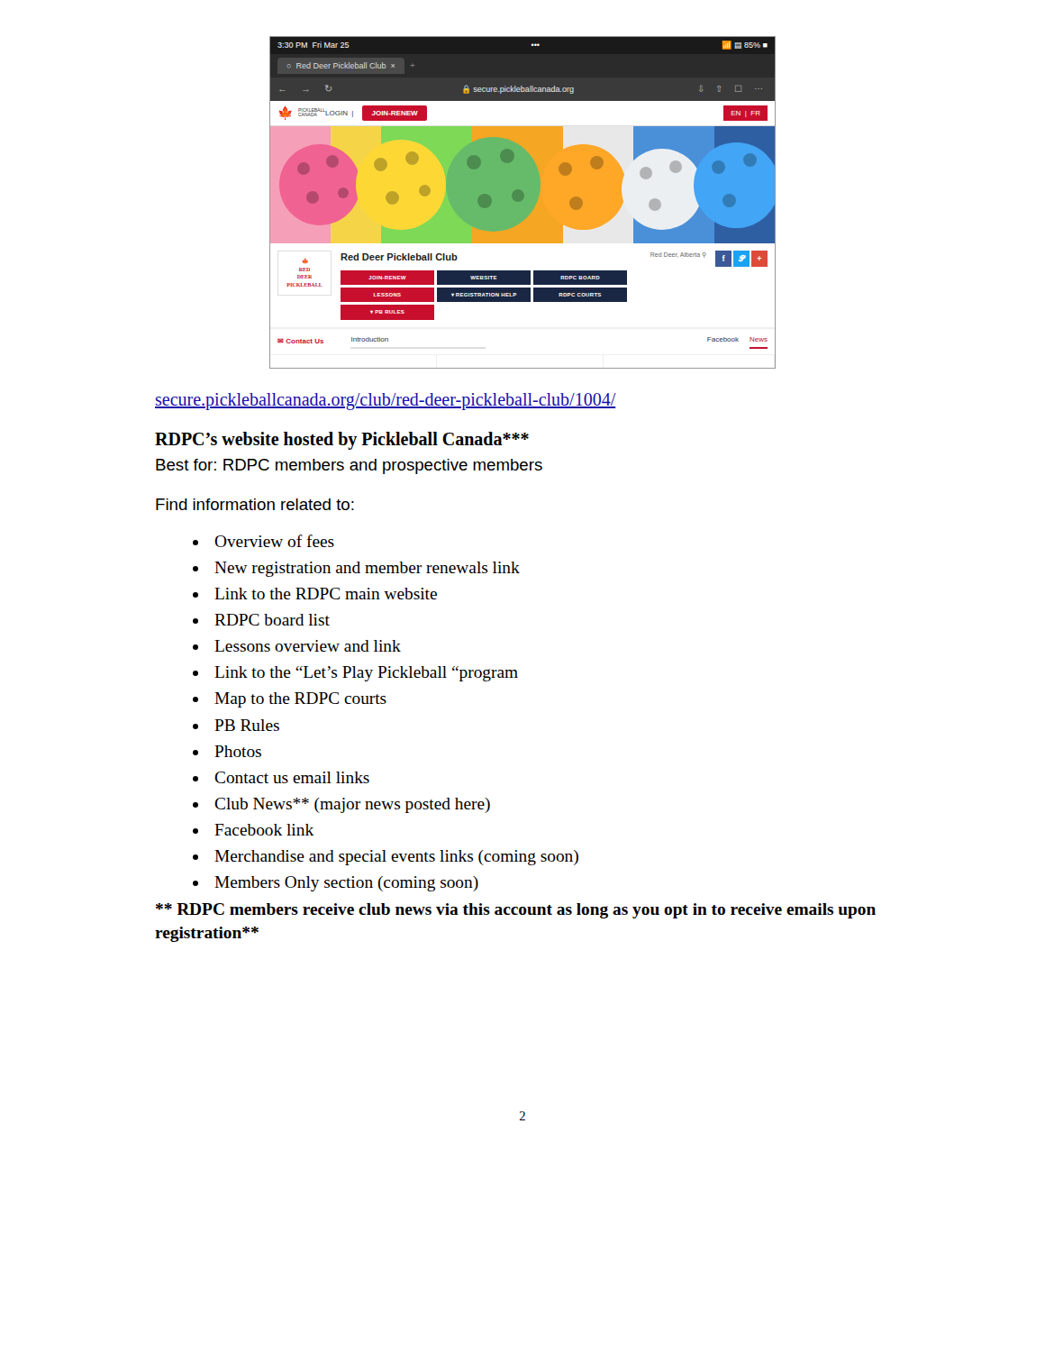3:30 PM Fri Mar 25 ••• 📶 ▤ 85% ■
○ Red Deer Pickleball Club ×
+
← → ↻ 🔒 secure.pickleballcanada.org ⇩ ⇧ ☐ ⋯
🍁 PICKLEBALL
CANADA
LOGIN | JOIN-RENEW
EN | FR
🍁
RED
DEER
PICKLEBALL
Red Deer Pickleball Club Red Deer, Alberta ⚲
JOIN-RENEW
WEBSITE
RDPC BOARD
LESSONS
▾ REGISTRATION HELP
RDPC COURTS
▾ PB RULES
f
𝒫
+
✉ Contact Us Introduction Facebook News
secure.pickleballcanada.org/club/red-deer-pickleball-club/1004/
RDPC’s website hosted by Pickleball Canada***
Best for: RDPC members and prospective members
Find information related to:
Overview of fees
New registration and member renewals link
Link to the RDPC main website
RDPC board list
Lessons overview and link
Link to the “Let’s Play Pickleball “program
Map to the RDPC courts
PB Rules
Photos
Contact us email links
Club News** (major news posted here)
Facebook link
Merchandise and special events links (coming soon)
Members Only section (coming soon)
** RDPC members receive club news via this account as long as you opt in to receive emails upon registration**
2